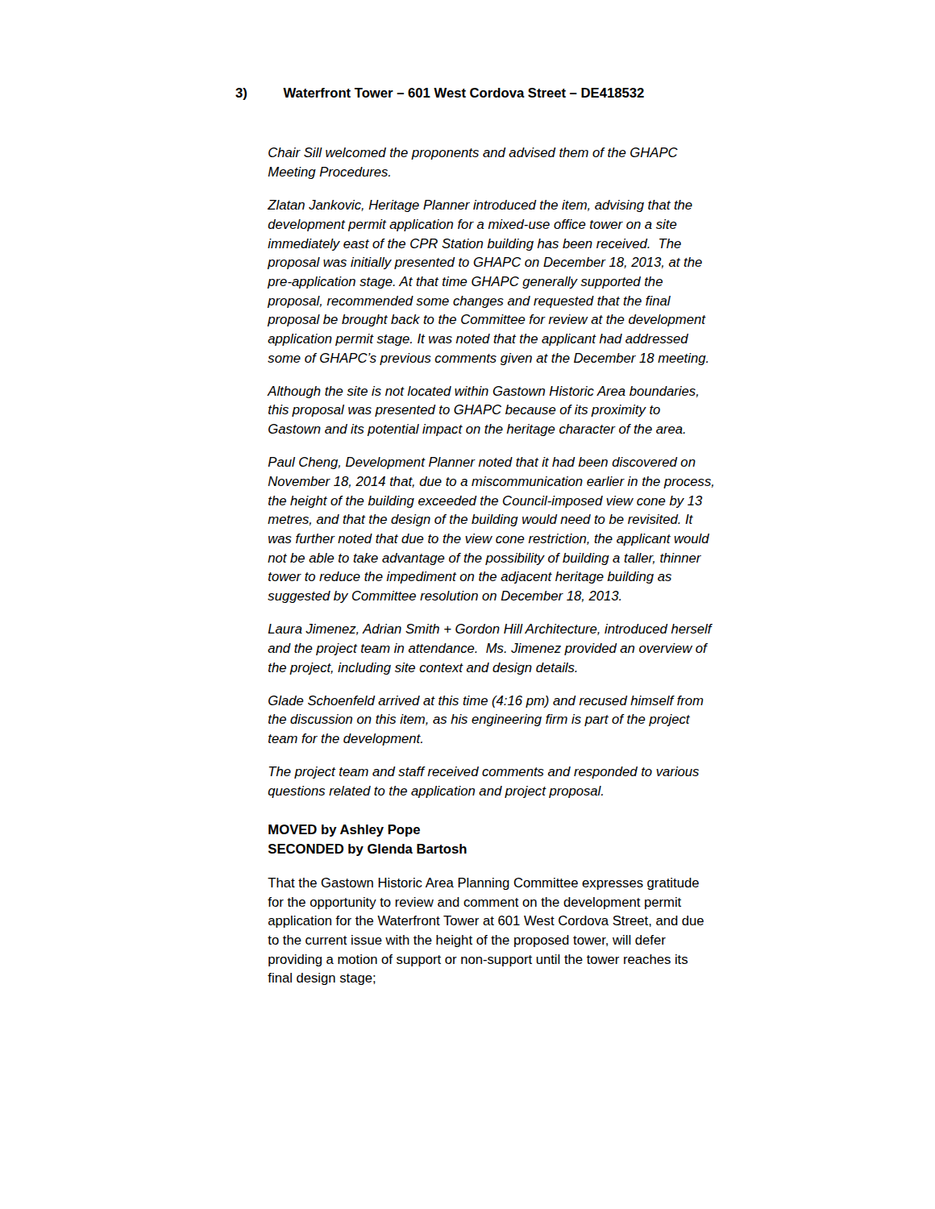3) Waterfront Tower – 601 West Cordova Street – DE418532
Chair Sill welcomed the proponents and advised them of the GHAPC Meeting Procedures.
Zlatan Jankovic, Heritage Planner introduced the item, advising that the development permit application for a mixed-use office tower on a site immediately east of the CPR Station building has been received. The proposal was initially presented to GHAPC on December 18, 2013, at the pre-application stage. At that time GHAPC generally supported the proposal, recommended some changes and requested that the final proposal be brought back to the Committee for review at the development application permit stage. It was noted that the applicant had addressed some of GHAPC’s previous comments given at the December 18 meeting.
Although the site is not located within Gastown Historic Area boundaries, this proposal was presented to GHAPC because of its proximity to Gastown and its potential impact on the heritage character of the area.
Paul Cheng, Development Planner noted that it had been discovered on November 18, 2014 that, due to a miscommunication earlier in the process, the height of the building exceeded the Council-imposed view cone by 13 metres, and that the design of the building would need to be revisited. It was further noted that due to the view cone restriction, the applicant would not be able to take advantage of the possibility of building a taller, thinner tower to reduce the impediment on the adjacent heritage building as suggested by Committee resolution on December 18, 2013.
Laura Jimenez, Adrian Smith + Gordon Hill Architecture, introduced herself and the project team in attendance. Ms. Jimenez provided an overview of the project, including site context and design details.
Glade Schoenfeld arrived at this time (4:16 pm) and recused himself from the discussion on this item, as his engineering firm is part of the project team for the development.
The project team and staff received comments and responded to various questions related to the application and project proposal.
MOVED by Ashley Pope
SECONDED by Glenda Bartosh
That the Gastown Historic Area Planning Committee expresses gratitude for the opportunity to review and comment on the development permit application for the Waterfront Tower at 601 West Cordova Street, and due to the current issue with the height of the proposed tower, will defer providing a motion of support or non-support until the tower reaches its final design stage;